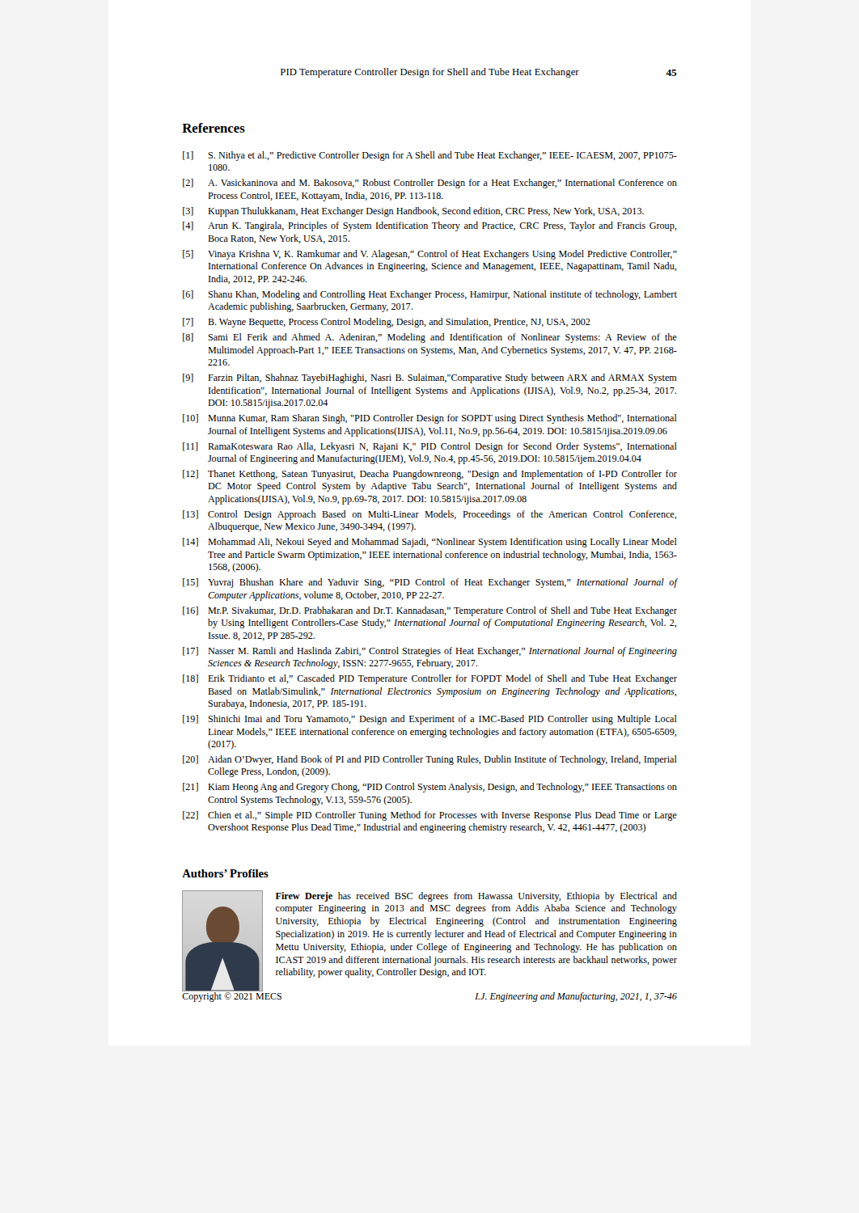PID Temperature Controller Design for Shell and Tube Heat Exchanger 45
References
[1] S. Nithya et al.,” Predictive Controller Design for A Shell and Tube Heat Exchanger,” IEEE- ICAESM, 2007, PP1075-1080.
[2] A. Vasickaninova and M. Bakosova,” Robust Controller Design for a Heat Exchanger,” International Conference on Process Control, IEEE, Kottayam, India, 2016, PP. 113-118.
[3] Kuppan Thulukkanam, Heat Exchanger Design Handbook, Second edition, CRC Press, New York, USA, 2013.
[4] Arun K. Tangirala, Principles of System Identification Theory and Practice, CRC Press, Taylor and Francis Group, Boca Raton, New York, USA, 2015.
[5] Vinaya Krishna V, K. Ramkumar and V. Alagesan,” Control of Heat Exchangers Using Model Predictive Controller,” International Conference On Advances in Engineering, Science and Management, IEEE, Nagapattinam, Tamil Nadu, India, 2012, PP. 242-246.
[6] Shanu Khan, Modeling and Controlling Heat Exchanger Process, Hamirpur, National institute of technology, Lambert Academic publishing, Saarbrucken, Germany, 2017.
[7] B. Wayne Bequette, Process Control Modeling, Design, and Simulation, Prentice, NJ, USA, 2002
[8] Sami El Ferik and Ahmed A. Adeniran,” Modeling and Identification of Nonlinear Systems: A Review of the Multimodel Approach-Part 1,” IEEE Transactions on Systems, Man, And Cybernetics Systems, 2017, V. 47, PP. 2168-2216.
[9] Farzin Piltan, Shahnaz TayebiHaghighi, Nasri B. Sulaiman,"Comparative Study between ARX and ARMAX System Identification", International Journal of Intelligent Systems and Applications (IJISA), Vol.9, No.2, pp.25-34, 2017. DOI: 10.5815/ijisa.2017.02.04
[10] Munna Kumar, Ram Sharan Singh, "PID Controller Design for SOPDT using Direct Synthesis Method", International Journal of Intelligent Systems and Applications(IJISA), Vol.11, No.9, pp.56-64, 2019. DOI: 10.5815/ijisa.2019.09.06
[11] RamaKoteswara Rao Alla, Lekyasri N, Rajani K," PID Control Design for Second Order Systems", International Journal of Engineering and Manufacturing(IJEM), Vol.9, No.4, pp.45-56, 2019.DOI: 10.5815/ijem.2019.04.04
[12] Thanet Ketthong, Satean Tunyasirut, Deacha Puangdownreong, "Design and Implementation of I-PD Controller for DC Motor Speed Control System by Adaptive Tabu Search", International Journal of Intelligent Systems and Applications(IJISA), Vol.9, No.9, pp.69-78, 2017. DOI: 10.5815/ijisa.2017.09.08
[13] Control Design Approach Based on Multi-Linear Models, Proceedings of the American Control Conference, Albuquerque, New Mexico June, 3490-3494, (1997).
[14] Mohammad Ali, Nekoui Seyed and Mohammad Sajadi, “Nonlinear System Identification using Locally Linear Model Tree and Particle Swarm Optimization,” IEEE international conference on industrial technology, Mumbai, India, 1563-1568, (2006).
[15] Yuvraj Bhushan Khare and Yaduvir Sing, “PID Control of Heat Exchanger System,” International Journal of Computer Applications, volume 8, October, 2010, PP 22-27.
[16] Mr.P. Sivakumar, Dr.D. Prabhakaran and Dr.T. Kannadasan,” Temperature Control of Shell and Tube Heat Exchanger by Using Intelligent Controllers-Case Study,” International Journal of Computational Engineering Research, Vol. 2, Issue. 8, 2012, PP 285-292.
[17] Nasser M. Ramli and Haslinda Zabiri,” Control Strategies of Heat Exchanger,” International Journal of Engineering Sciences & Research Technology, ISSN: 2277-9655, February, 2017.
[18] Erik Tridianto et al,” Cascaded PID Temperature Controller for FOPDT Model of Shell and Tube Heat Exchanger Based on Matlab/Simulink,” International Electronics Symposium on Engineering Technology and Applications, Surabaya, Indonesia, 2017, PP. 185-191.
[19] Shinichi Imai and Toru Yamamoto,” Design and Experiment of a IMC-Based PID Controller using Multiple Local Linear Models,” IEEE international conference on emerging technologies and factory automation (ETFA), 6505-6509, (2017).
[20] Aidan O’Dwyer, Hand Book of PI and PID Controller Tuning Rules, Dublin Institute of Technology, Ireland, Imperial College Press, London, (2009).
[21] Kiam Heong Ang and Gregory Chong, “PID Control System Analysis, Design, and Technology,” IEEE Transactions on Control Systems Technology, V.13, 559-576 (2005).
[22] Chien et al.,” Simple PID Controller Tuning Method for Processes with Inverse Response Plus Dead Time or Large Overshoot Response Plus Dead Time,” Industrial and engineering chemistry research, V. 42, 4461-4477, (2003)
Authors’ Profiles
Firew Dereje has received BSC degrees from Hawassa University, Ethiopia by Electrical and computer Engineering in 2013 and MSC degrees from Addis Ababa Science and Technology University, Ethiopia by Electrical Engineering (Control and instrumentation Engineering Specialization) in 2019. He is currently lecturer and Head of Electrical and Computer Engineering in Mettu University, Ethiopia, under College of Engineering and Technology. He has publication on ICAST 2019 and different international journals. His research interests are backhaul networks, power reliability, power quality, Controller Design, and IOT.
Copyright © 2021 MECS I.J. Engineering and Manufacturing, 2021, 1, 37-46